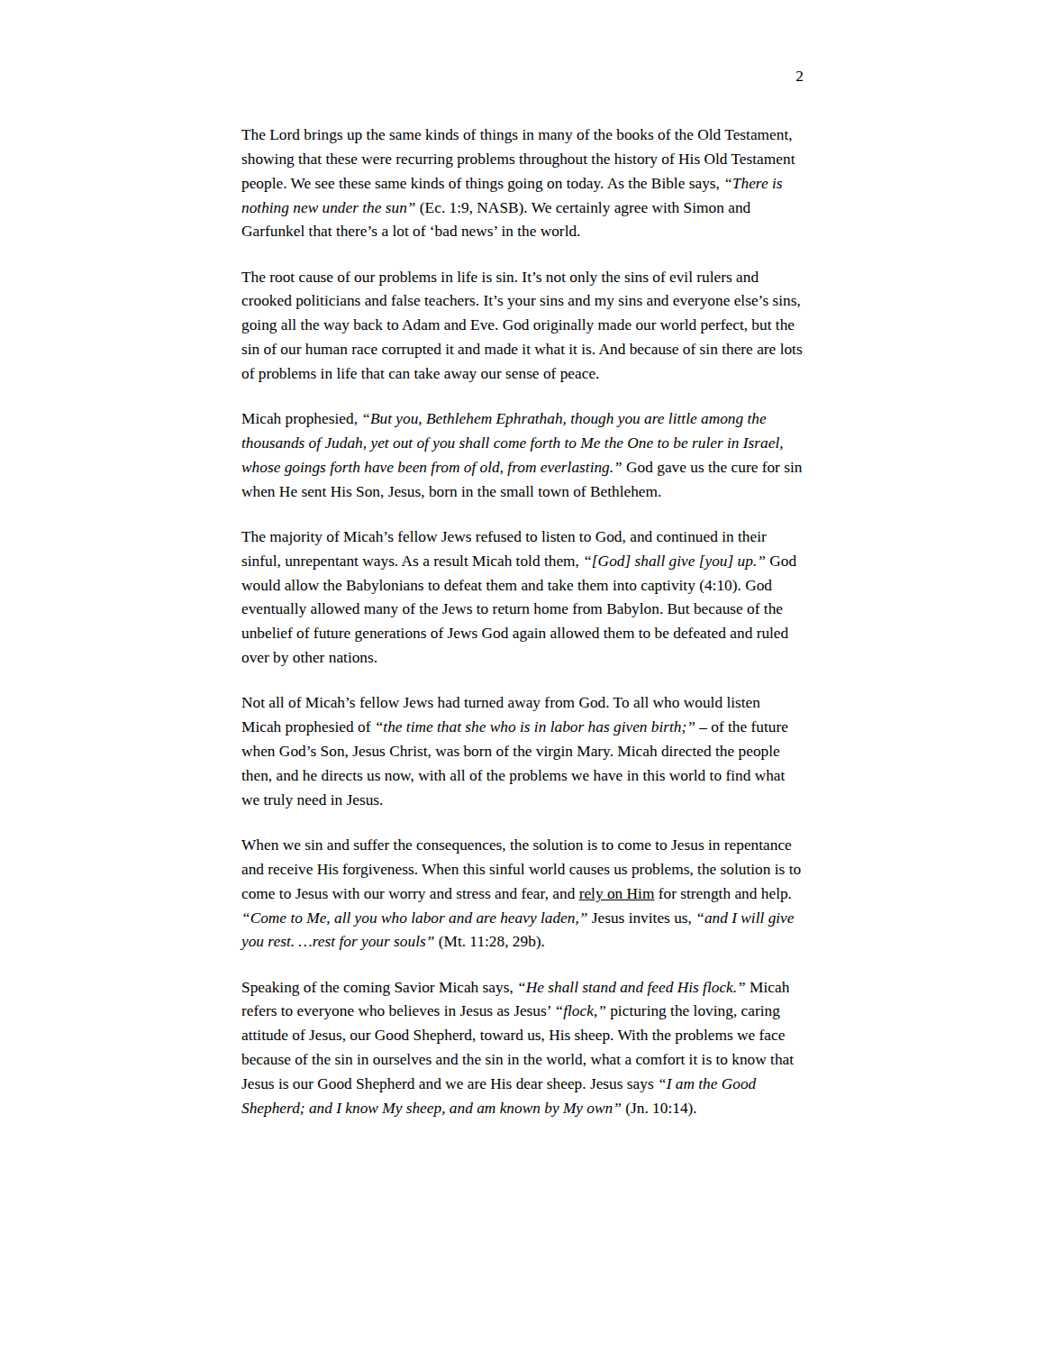2
The Lord brings up the same kinds of things in many of the books of the Old Testament, showing that these were recurring problems throughout the history of His Old Testament people. We see these same kinds of things going on today. As the Bible says, “There is nothing new under the sun” (Ec. 1:9, NASB). We certainly agree with Simon and Garfunkel that there’s a lot of ‘bad news’ in the world.
The root cause of our problems in life is sin. It’s not only the sins of evil rulers and crooked politicians and false teachers. It’s your sins and my sins and everyone else’s sins, going all the way back to Adam and Eve. God originally made our world perfect, but the sin of our human race corrupted it and made it what it is. And because of sin there are lots of problems in life that can take away our sense of peace.
Micah prophesied, “But you, Bethlehem Ephrathah, though you are little among the thousands of Judah, yet out of you shall come forth to Me the One to be ruler in Israel, whose goings forth have been from of old, from everlasting.” God gave us the cure for sin when He sent His Son, Jesus, born in the small town of Bethlehem.
The majority of Micah’s fellow Jews refused to listen to God, and continued in their sinful, unrepentant ways. As a result Micah told them, “[God] shall give [you] up.” God would allow the Babylonians to defeat them and take them into captivity (4:10). God eventually allowed many of the Jews to return home from Babylon. But because of the unbelief of future generations of Jews God again allowed them to be defeated and ruled over by other nations.
Not all of Micah’s fellow Jews had turned away from God. To all who would listen Micah prophesied of “the time that she who is in labor has given birth;” – of the future when God’s Son, Jesus Christ, was born of the virgin Mary. Micah directed the people then, and he directs us now, with all of the problems we have in this world to find what we truly need in Jesus.
When we sin and suffer the consequences, the solution is to come to Jesus in repentance and receive His forgiveness. When this sinful world causes us problems, the solution is to come to Jesus with our worry and stress and fear, and rely on Him for strength and help. “Come to Me, all you who labor and are heavy laden,” Jesus invites us, “and I will give you rest. …rest for your souls” (Mt. 11:28, 29b).
Speaking of the coming Savior Micah says, “He shall stand and feed His flock.” Micah refers to everyone who believes in Jesus as Jesus’ “flock,” picturing the loving, caring attitude of Jesus, our Good Shepherd, toward us, His sheep. With the problems we face because of the sin in ourselves and the sin in the world, what a comfort it is to know that Jesus is our Good Shepherd and we are His dear sheep. Jesus says “I am the Good Shepherd; and I know My sheep, and am known by My own” (Jn. 10:14).